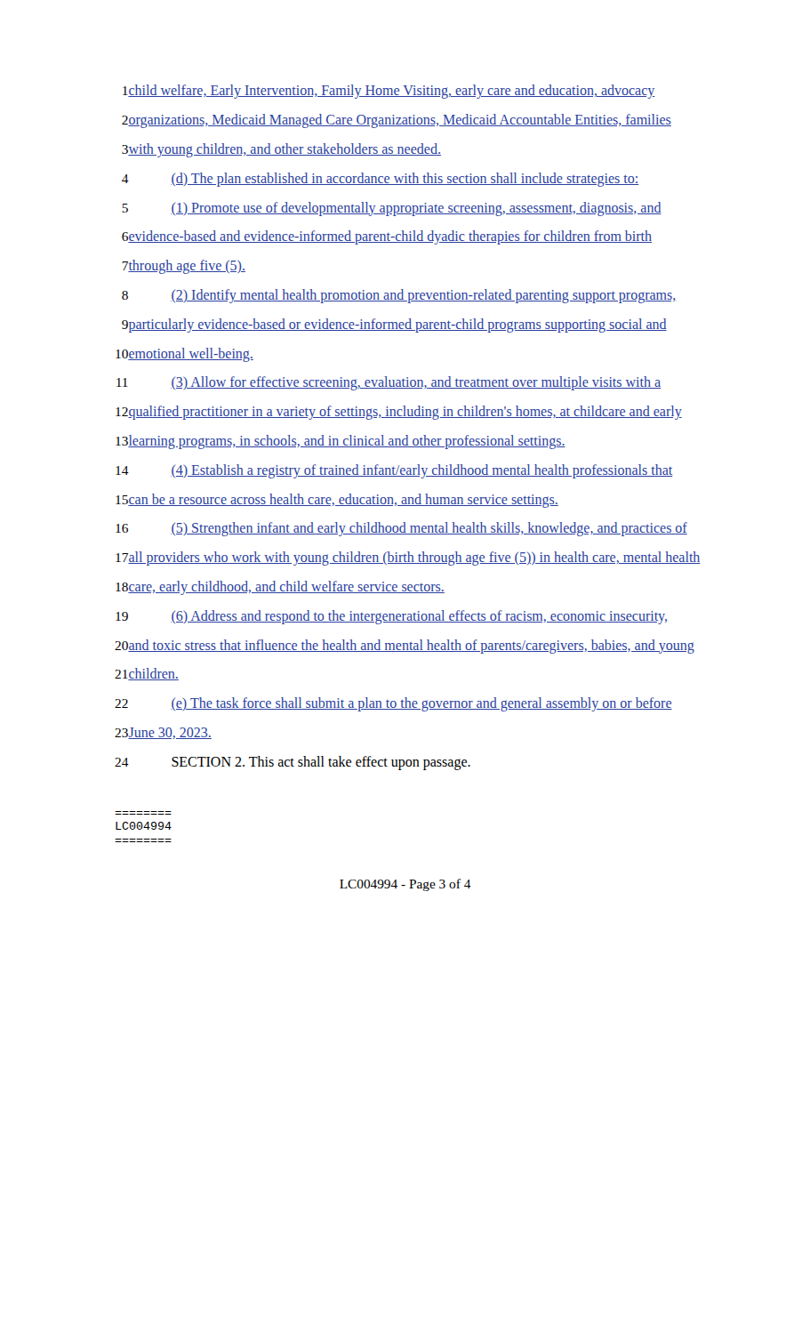| 1 | child welfare, Early Intervention, Family Home Visiting, early care and education, advocacy |
| 2 | organizations, Medicaid Managed Care Organizations, Medicaid Accountable Entities, families |
| 3 | with young children, and other stakeholders as needed. |
| 4 | (d) The plan established in accordance with this section shall include strategies to: |
| 5 | (1) Promote use of developmentally appropriate screening, assessment, diagnosis, and |
| 6 | evidence-based and evidence-informed parent-child dyadic therapies for children from birth |
| 7 | through age five (5). |
| 8 | (2) Identify mental health promotion and prevention-related parenting support programs, |
| 9 | particularly evidence-based or evidence-informed parent-child programs supporting social and |
| 10 | emotional well-being. |
| 11 | (3) Allow for effective screening, evaluation, and treatment over multiple visits with a |
| 12 | qualified practitioner in a variety of settings, including in children's homes, at childcare and early |
| 13 | learning programs, in schools, and in clinical and other professional settings. |
| 14 | (4) Establish a registry of trained infant/early childhood mental health professionals that |
| 15 | can be a resource across health care, education, and human service settings. |
| 16 | (5) Strengthen infant and early childhood mental health skills, knowledge, and practices of |
| 17 | all providers who work with young children (birth through age five (5)) in health care, mental health |
| 18 | care, early childhood, and child welfare service sectors. |
| 19 | (6) Address and respond to the intergenerational effects of racism, economic insecurity, |
| 20 | and toxic stress that influence the health and mental health of parents/caregivers, babies, and young |
| 21 | children. |
| 22 | (e) The task force shall submit a plan to the governor and general assembly on or before |
| 23 | June 30, 2023. |
| 24 | SECTION 2. This act shall take effect upon passage. |
========
LC004994
========
LC004994 - Page 3 of 4